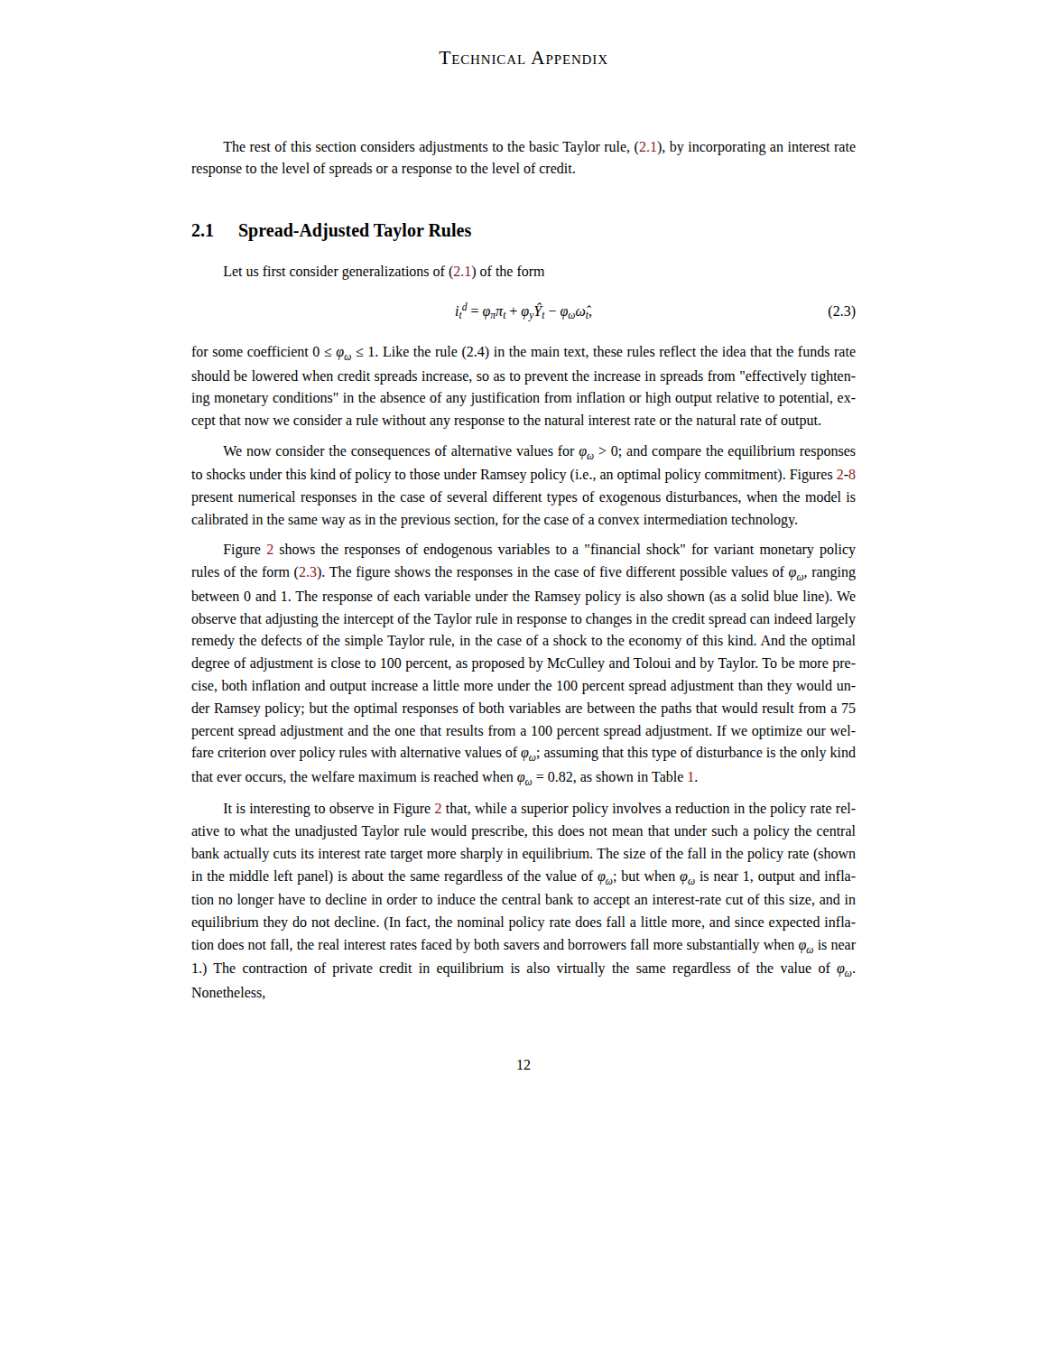Technical Appendix
The rest of this section considers adjustments to the basic Taylor rule, (2.1), by incorporating an interest rate response to the level of spreads or a response to the level of credit.
2.1 Spread-Adjusted Taylor Rules
Let us first consider generalizations of (2.1) of the form
itd = φππt + φyŶt − φωω̂t, (2.3)
for some coefficient 0 ≤ φω ≤ 1. Like the rule (2.4) in the main text, these rules reflect the idea that the funds rate should be lowered when credit spreads increase, so as to prevent the increase in spreads from "effectively tightening monetary conditions" in the absence of any justification from inflation or high output relative to potential, except that now we consider a rule without any response to the natural interest rate or the natural rate of output.
We now consider the consequences of alternative values for φω > 0; and compare the equilibrium responses to shocks under this kind of policy to those under Ramsey policy (i.e., an optimal policy commitment). Figures 2-8 present numerical responses in the case of several different types of exogenous disturbances, when the model is calibrated in the same way as in the previous section, for the case of a convex intermediation technology.
Figure 2 shows the responses of endogenous variables to a "financial shock" for variant monetary policy rules of the form (2.3). The figure shows the responses in the case of five different possible values of φω, ranging between 0 and 1. The response of each variable under the Ramsey policy is also shown (as a solid blue line). We observe that adjusting the intercept of the Taylor rule in response to changes in the credit spread can indeed largely remedy the defects of the simple Taylor rule, in the case of a shock to the economy of this kind. And the optimal degree of adjustment is close to 100 percent, as proposed by McCulley and Toloui and by Taylor. To be more precise, both inflation and output increase a little more under the 100 percent spread adjustment than they would under Ramsey policy; but the optimal responses of both variables are between the paths that would result from a 75 percent spread adjustment and the one that results from a 100 percent spread adjustment. If we optimize our welfare criterion over policy rules with alternative values of φω; assuming that this type of disturbance is the only kind that ever occurs, the welfare maximum is reached when φω = 0.82, as shown in Table 1.
It is interesting to observe in Figure 2 that, while a superior policy involves a reduction in the policy rate relative to what the unadjusted Taylor rule would prescribe, this does not mean that under such a policy the central bank actually cuts its interest rate target more sharply in equilibrium. The size of the fall in the policy rate (shown in the middle left panel) is about the same regardless of the value of φω; but when φω is near 1, output and inflation no longer have to decline in order to induce the central bank to accept an interest-rate cut of this size, and in equilibrium they do not decline. (In fact, the nominal policy rate does fall a little more, and since expected inflation does not fall, the real interest rates faced by both savers and borrowers fall more substantially when φω is near 1.) The contraction of private credit in equilibrium is also virtually the same regardless of the value of φω. Nonetheless,
12